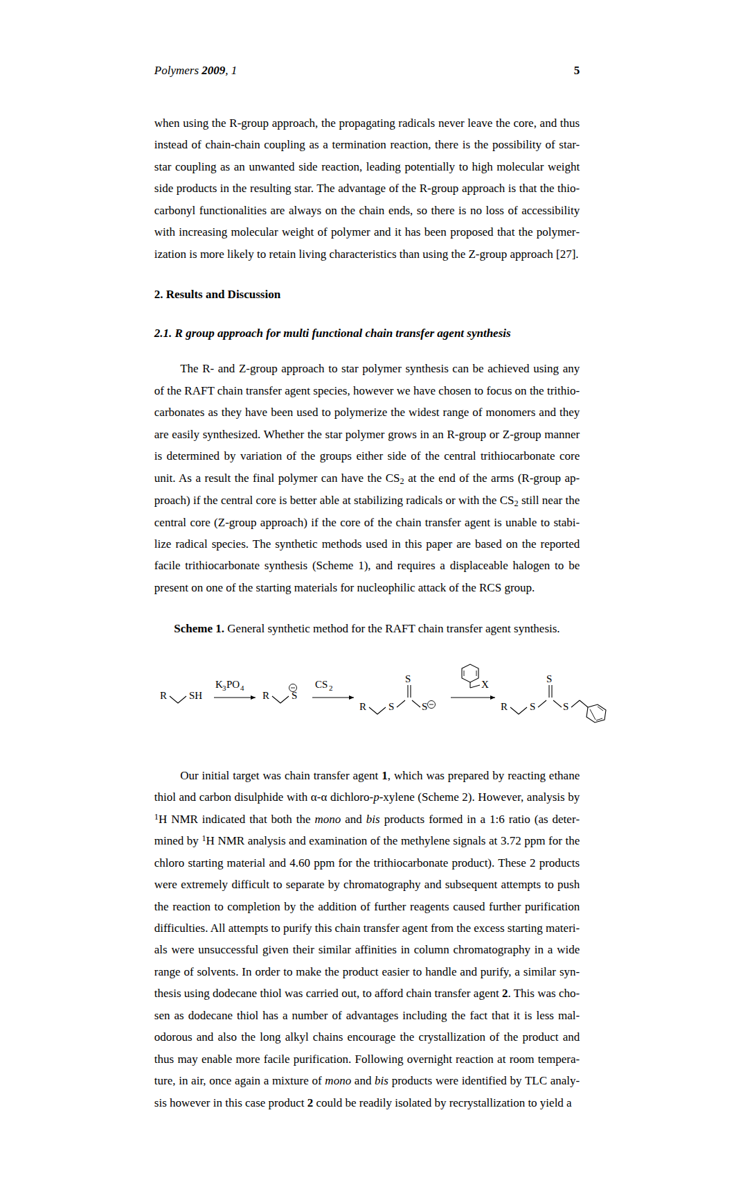Polymers 2009, 1
5
when using the R-group approach, the propagating radicals never leave the core, and thus instead of chain-chain coupling as a termination reaction, there is the possibility of star-star coupling as an unwanted side reaction, leading potentially to high molecular weight side products in the resulting star. The advantage of the R-group approach is that the thiocarbonyl functionalities are always on the chain ends, so there is no loss of accessibility with increasing molecular weight of polymer and it has been proposed that the polymerization is more likely to retain living characteristics than using the Z-group approach [27].
2. Results and Discussion
2.1. R group approach for multi functional chain transfer agent synthesis
The R- and Z-group approach to star polymer synthesis can be achieved using any of the RAFT chain transfer agent species, however we have chosen to focus on the trithiocarbonates as they have been used to polymerize the widest range of monomers and they are easily synthesized. Whether the star polymer grows in an R-group or Z-group manner is determined by variation of the groups either side of the central trithiocarbonate core unit. As a result the final polymer can have the CS2 at the end of the arms (R-group approach) if the central core is better able at stabilizing radicals or with the CS2 still near the central core (Z-group approach) if the core of the chain transfer agent is unable to stabilize radical species. The synthetic methods used in this paper are based on the reported facile trithiocarbonate synthesis (Scheme 1), and requires a displaceable halogen to be present on one of the starting materials for nucleophilic attack of the RCS group.
Scheme 1. General synthetic method for the RAFT chain transfer agent synthesis.
R SH K 3 PO 4 R S CS 2 R S S S X R S S S
Our initial target was chain transfer agent 1, which was prepared by reacting ethane thiol and carbon disulphide with α-α dichloro-p-xylene (Scheme 2). However, analysis by 1H NMR indicated that both the mono and bis products formed in a 1:6 ratio (as determined by 1H NMR analysis and examination of the methylene signals at 3.72 ppm for the chloro starting material and 4.60 ppm for the trithiocarbonate product). These 2 products were extremely difficult to separate by chromatography and subsequent attempts to push the reaction to completion by the addition of further reagents caused further purification difficulties. All attempts to purify this chain transfer agent from the excess starting materials were unsuccessful given their similar affinities in column chromatography in a wide range of solvents. In order to make the product easier to handle and purify, a similar synthesis using dodecane thiol was carried out, to afford chain transfer agent 2. This was chosen as dodecane thiol has a number of advantages including the fact that it is less malodorous and also the long alkyl chains encourage the crystallization of the product and thus may enable more facile purification. Following overnight reaction at room temperature, in air, once again a mixture of mono and bis products were identified by TLC analysis however in this case product 2 could be readily isolated by recrystallization to yield a